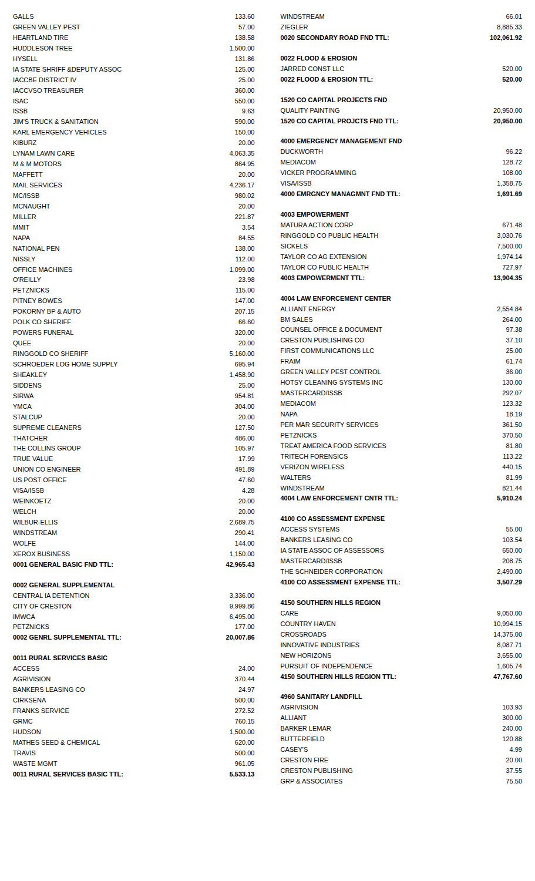| GALLS | 133.60 |
| GREEN VALLEY PEST | 57.00 |
| HEARTLAND TIRE | 138.58 |
| HUDDLESON TREE | 1,500.00 |
| HYSELL | 131.86 |
| IA STATE SHRIFF &DEPUTY ASSOC | 125.00 |
| IACCBE DISTRICT IV | 25.00 |
| IACCVSO TREASURER | 360.00 |
| ISAC | 550.00 |
| ISSB | 9.63 |
| JIM'S TRUCK & SANITATION | 590.00 |
| KARL EMERGENCY VEHICLES | 150.00 |
| KIBURZ | 20.00 |
| LYNAM LAWN CARE | 4,063.35 |
| M & M MOTORS | 864.95 |
| MAFFETT | 20.00 |
| MAIL SERVICES | 4,236.17 |
| MC/ISSB | 980.02 |
| MCNAUGHT | 20.00 |
| MILLER | 221.87 |
| MMIT | 3.54 |
| NAPA | 84.55 |
| NATIONAL PEN | 138.00 |
| NISSLY | 112.00 |
| OFFICE MACHINES | 1,099.00 |
| O'REILLY | 23.98 |
| PETZNICKS | 115.00 |
| PITNEY BOWES | 147.00 |
| POKORNY BP & AUTO | 207.15 |
| POLK CO SHERIFF | 66.60 |
| POWERS FUNERAL | 320.00 |
| QUEE | 20.00 |
| RINGGOLD CO SHERIFF | 5,160.00 |
| SCHROEDER LOG HOME SUPPLY | 695.94 |
| SHEAKLEY | 1,458.90 |
| SIDDENS | 25.00 |
| SIRWA | 954.81 |
| YMCA | 304.00 |
| STALCUP | 20.00 |
| SUPREME CLEANERS | 127.50 |
| THATCHER | 486.00 |
| THE COLLINS GROUP | 105.97 |
| TRUE VALUE | 17.99 |
| UNION CO ENGINEER | 491.89 |
| US POST OFFICE | 47.60 |
| VISA/ISSB | 4.28 |
| WEINKOETZ | 20.00 |
| WELCH | 20.00 |
| WILBUR-ELLIS | 2,689.75 |
| WINDSTREAM | 290.41 |
| WOLFE | 144.00 |
| XEROX BUSINESS | 1,150.00 |
| 0001 GENERAL BASIC FND TTL: | 42,965.43 |
| 0002 GENERAL SUPPLEMENTAL |
| CENTRAL IA DETENTION | 3,336.00 |
| CITY OF CRESTON | 9,999.86 |
| IMWCA | 6,495.00 |
| PETZNICKS | 177.00 |
| 0002 GENRL SUPPLEMENTAL TTL: | 20,007.86 |
| 0011 RURAL SERVICES BASIC |
| ACCESS | 24.00 |
| AGRIVISION | 370.44 |
| BANKERS LEASING CO | 24.97 |
| CIRKSENA | 500.00 |
| FRANKS SERVICE | 272.52 |
| GRMC | 760.15 |
| HUDSON | 1,500.00 |
| MATHES SEED & CHEMICAL | 620.00 |
| TRAVIS | 500.00 |
| WASTE MGMT | 961.05 |
| 0011 RURAL SERVICES BASIC TTL: | 5,533.13 |
| WINDSTREAM | 66.01 |
| ZIEGLER | 8,885.33 |
| 0020 SECONDARY ROAD FND TTL: | 102,061.92 |
| 0022 FLOOD & EROSION |
| JARRED CONST LLC | 520.00 |
| 0022 FLOOD & EROSION TTL: | 520.00 |
| 1520 CO CAPITAL PROJECTS FND |
| QUALITY PAINTING | 20,950.00 |
| 1520 CO CAPITAL PROJCTS FND TTL: | 20,950.00 |
| 4000 EMERGENCY MANAGEMENT FND |
| DUCKWORTH | 96.22 |
| MEDIACOM | 128.72 |
| VICKER PROGRAMMING | 108.00 |
| VISA/ISSB | 1,358.75 |
| 4000 EMRGNCY MANAGMNT FND TTL: | 1,691.69 |
| 4003 EMPOWERMENT |
| MATURA ACTION CORP | 671.48 |
| RINGGOLD CO PUBLIC HEALTH | 3,030.76 |
| SICKELS | 7,500.00 |
| TAYLOR CO AG EXTENSION | 1,974.14 |
| TAYLOR CO PUBLIC HEALTH | 727.97 |
| 4003 EMPOWERMENT TTL: | 13,904.35 |
| 4004 LAW ENFORCEMENT CENTER |
| ALLIANT ENERGY | 2,554.84 |
| BM SALES | 264.00 |
| COUNSEL OFFICE & DOCUMENT | 97.38 |
| CRESTON PUBLISHING CO | 37.10 |
| FIRST COMMUNICATIONS LLC | 25.00 |
| FRAIM | 61.74 |
| GREEN VALLEY PEST CONTROL | 36.00 |
| HOTSY CLEANING SYSTEMS INC | 130.00 |
| MASTERCARD/ISSB | 292.07 |
| MEDIACOM | 123.32 |
| NAPA | 18.19 |
| PER MAR SECURITY SERVICES | 361.50 |
| PETZNICKS | 370.50 |
| TREAT AMERICA FOOD SERVICES | 81.80 |
| TRITECH FORENSICS | 113.22 |
| VERIZON WIRELESS | 440.15 |
| WALTERS | 81.99 |
| WINDSTREAM | 821.44 |
| 4004 LAW ENFORCEMENT CNTR TTL: | 5,910.24 |
| 4100 CO ASSESSMENT EXPENSE |
| ACCESS SYSTEMS | 55.00 |
| BANKERS LEASING CO | 103.54 |
| IA STATE ASSOC OF ASSESSORS | 650.00 |
| MASTERCARD/ISSB | 208.75 |
| THE SCHNEIDER CORPORATION | 2,490.00 |
| 4100 CO ASSESSMENT EXPENSE TTL: | 3,507.29 |
| 4150 SOUTHERN HILLS REGION |
| CARE | 9,050.00 |
| COUNTRY HAVEN | 10,994.15 |
| CROSSROADS | 14,375.00 |
| INNOVATIVE INDUSTRIES | 8,087.71 |
| NEW HORIZONS | 3,655.00 |
| PURSUIT OF INDEPENDENCE | 1,605.74 |
| 4150 SOUTHERN HILLS REGION TTL: | 47,767.60 |
| 4960 SANITARY LANDFILL |
| AGRIVISION | 103.93 |
| ALLIANT | 300.00 |
| BARKER LEMAR | 240.00 |
| BUTTERFIELD | 120.88 |
| CASEY'S | 4.99 |
| CRESTON FIRE | 20.00 |
| CRESTON PUBLISHING | 37.55 |
| GRP & ASSOCIATES | 75.50 |